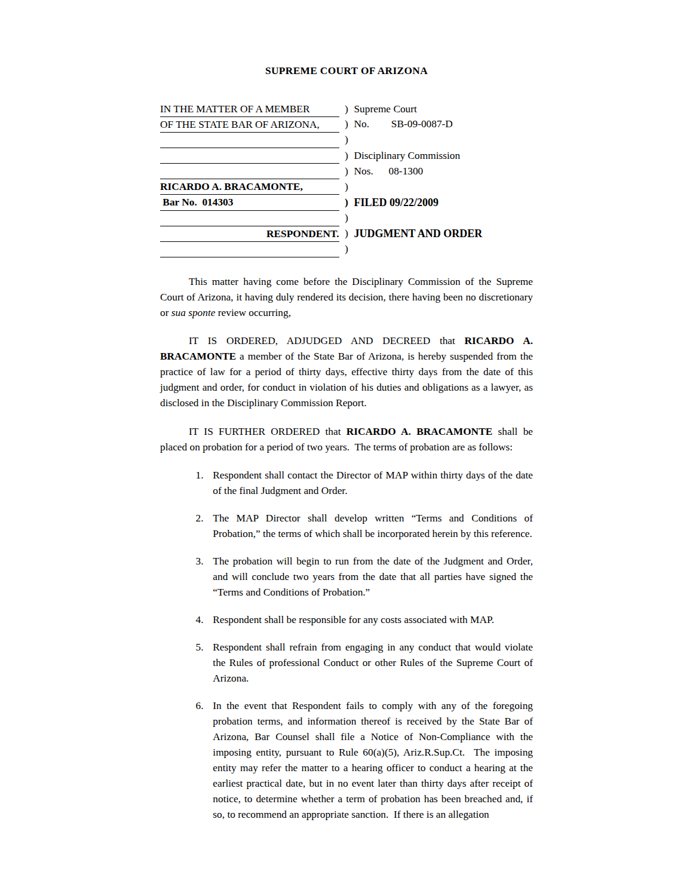Supreme Court of Arizona
| IN THE MATTER OF A MEMBER | ) | Supreme Court |
| OF THE STATE BAR OF ARIZONA, | ) | No. SB-09-0087-D |
| | ) | |
| | ) | Disciplinary Commission |
| | ) | Nos. 08-1300 |
| RICARDO A. BRACAMONTE, | ) | |
| Bar No. 014303 | ) | FILED 09/22/2009 |
| | ) | |
| RESPONDENT. | ) | JUDGMENT AND ORDER |
| | ) | |
This matter having come before the Disciplinary Commission of the Supreme Court of Arizona, it having duly rendered its decision, there having been no discretionary or sua sponte review occurring,
IT IS ORDERED, ADJUDGED AND DECREED that RICARDO A. BRACAMONTE a member of the State Bar of Arizona, is hereby suspended from the practice of law for a period of thirty days, effective thirty days from the date of this judgment and order, for conduct in violation of his duties and obligations as a lawyer, as disclosed in the Disciplinary Commission Report.
IT IS FURTHER ORDERED that RICARDO A. BRACAMONTE shall be placed on probation for a period of two years. The terms of probation are as follows:
Respondent shall contact the Director of MAP within thirty days of the date of the final Judgment and Order.
The MAP Director shall develop written “Terms and Conditions of Probation,” the terms of which shall be incorporated herein by this reference.
The probation will begin to run from the date of the Judgment and Order, and will conclude two years from the date that all parties have signed the “Terms and Conditions of Probation.”
Respondent shall be responsible for any costs associated with MAP.
Respondent shall refrain from engaging in any conduct that would violate the Rules of professional Conduct or other Rules of the Supreme Court of Arizona.
In the event that Respondent fails to comply with any of the foregoing probation terms, and information thereof is received by the State Bar of Arizona, Bar Counsel shall file a Notice of Non-Compliance with the imposing entity, pursuant to Rule 60(a)(5), Ariz.R.Sup.Ct. The imposing entity may refer the matter to a hearing officer to conduct a hearing at the earliest practical date, but in no event later than thirty days after receipt of notice, to determine whether a term of probation has been breached and, if so, to recommend an appropriate sanction. If there is an allegation